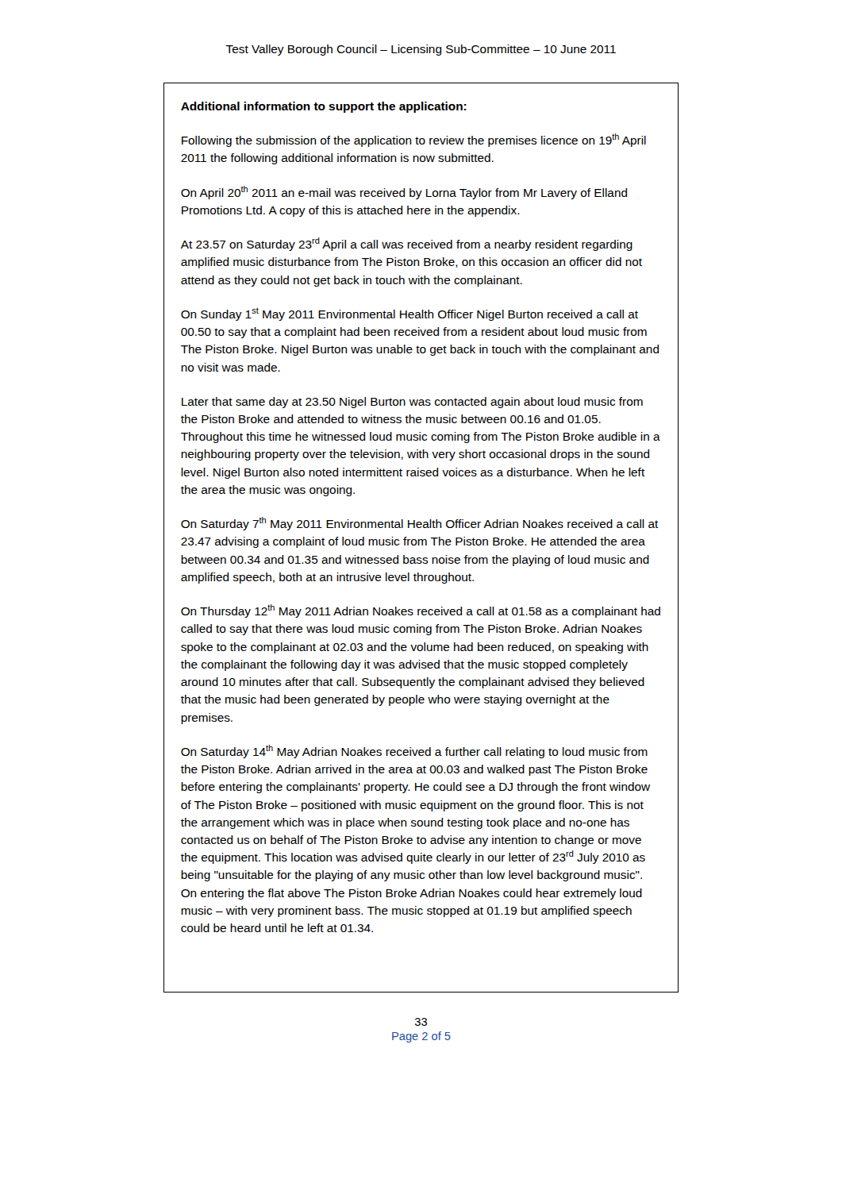Test Valley Borough Council – Licensing Sub-Committee – 10 June 2011
Additional information to support the application:
Following the submission of the application to review the premises licence on 19th April 2011 the following additional information is now submitted.
On April 20th 2011 an e-mail was received by Lorna Taylor from Mr Lavery of Elland Promotions Ltd. A copy of this is attached here in the appendix.
At 23.57 on Saturday 23rd April a call was received from a nearby resident regarding amplified music disturbance from The Piston Broke, on this occasion an officer did not attend as they could not get back in touch with the complainant.
On Sunday 1st May 2011 Environmental Health Officer Nigel Burton received a call at 00.50 to say that a complaint had been received from a resident about loud music from The Piston Broke. Nigel Burton was unable to get back in touch with the complainant and no visit was made.
Later that same day at 23.50 Nigel Burton was contacted again about loud music from the Piston Broke and attended to witness the music between 00.16 and 01.05. Throughout this time he witnessed loud music coming from The Piston Broke audible in a neighbouring property over the television, with very short occasional drops in the sound level. Nigel Burton also noted intermittent raised voices as a disturbance. When he left the area the music was ongoing.
On Saturday 7th May 2011 Environmental Health Officer Adrian Noakes received a call at 23.47 advising a complaint of loud music from The Piston Broke. He attended the area between 00.34 and 01.35 and witnessed bass noise from the playing of loud music and amplified speech, both at an intrusive level throughout.
On Thursday 12th May 2011 Adrian Noakes received a call at 01.58 as a complainant had called to say that there was loud music coming from The Piston Broke. Adrian Noakes spoke to the complainant at 02.03 and the volume had been reduced, on speaking with the complainant the following day it was advised that the music stopped completely around 10 minutes after that call. Subsequently the complainant advised they believed that the music had been generated by people who were staying overnight at the premises.
On Saturday 14th May Adrian Noakes received a further call relating to loud music from the Piston Broke. Adrian arrived in the area at 00.03 and walked past The Piston Broke before entering the complainants' property. He could see a DJ through the front window of The Piston Broke – positioned with music equipment on the ground floor. This is not the arrangement which was in place when sound testing took place and no-one has contacted us on behalf of The Piston Broke to advise any intention to change or move the equipment. This location was advised quite clearly in our letter of 23rd July 2010 as being "unsuitable for the playing of any music other than low level background music". On entering the flat above The Piston Broke Adrian Noakes could hear extremely loud music – with very prominent bass. The music stopped at 01.19 but amplified speech could be heard until he left at 01.34.
33
Page 2 of 5